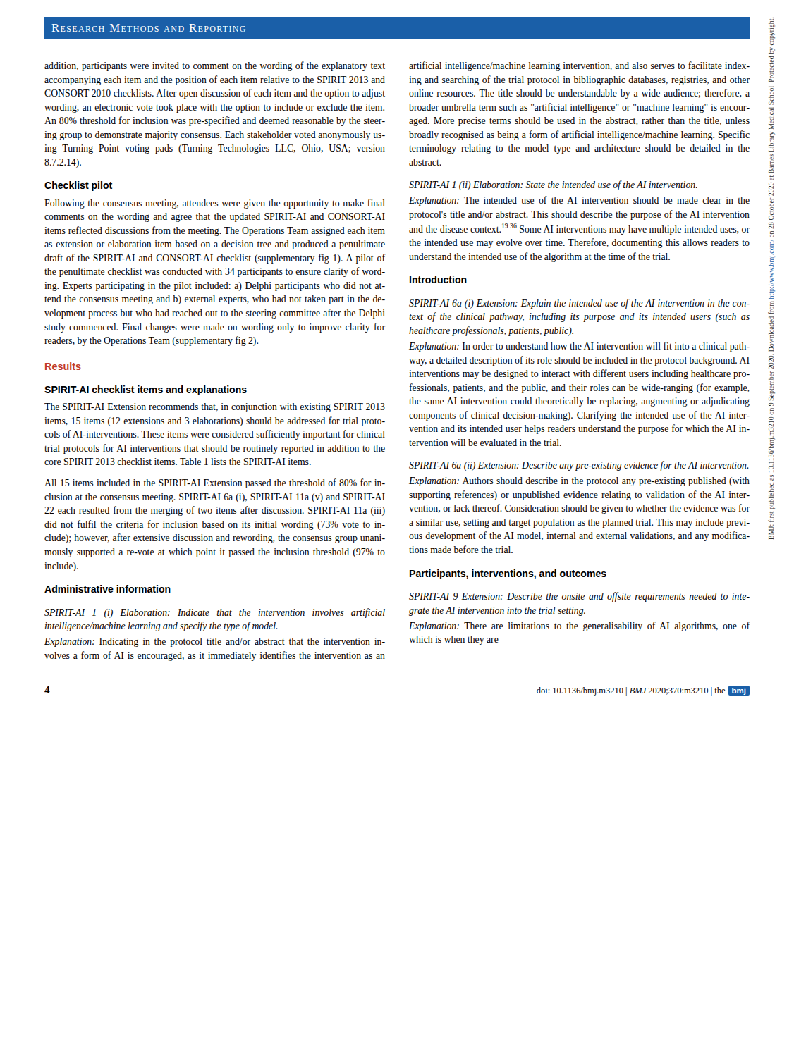BMJ: first published as 10.1136/bmj.m3210 on 9 September 2020. Downloaded from http://www.bmj.com/ on 28 October 2020 at Barnes Library Medical School. Protected by copyright.
Research Methods and Reporting
addition, participants were invited to comment on the wording of the explanatory text accompanying each item and the position of each item relative to the SPIRIT 2013 and CONSORT 2010 checklists. After open discussion of each item and the option to adjust wording, an electronic vote took place with the option to include or exclude the item. An 80% threshold for inclusion was pre-specified and deemed reasonable by the steering group to demonstrate majority consensus. Each stakeholder voted anonymously using Turning Point voting pads (Turning Technologies LLC, Ohio, USA; version 8.7.2.14).
Checklist pilot
Following the consensus meeting, attendees were given the opportunity to make final comments on the wording and agree that the updated SPIRIT-AI and CONSORT-AI items reflected discussions from the meeting. The Operations Team assigned each item as extension or elaboration item based on a decision tree and produced a penultimate draft of the SPIRIT-AI and CONSORT-AI checklist (supplementary fig 1). A pilot of the penultimate checklist was conducted with 34 participants to ensure clarity of wording. Experts participating in the pilot included: a) Delphi participants who did not attend the consensus meeting and b) external experts, who had not taken part in the development process but who had reached out to the steering committee after the Delphi study commenced. Final changes were made on wording only to improve clarity for readers, by the Operations Team (supplementary fig 2).
Results
SPIRIT-AI checklist items and explanations
The SPIRIT-AI Extension recommends that, in conjunction with existing SPIRIT 2013 items, 15 items (12 extensions and 3 elaborations) should be addressed for trial protocols of AI-interventions. These items were considered sufficiently important for clinical trial protocols for AI interventions that should be routinely reported in addition to the core SPIRIT 2013 checklist items. Table 1 lists the SPIRIT-AI items.
All 15 items included in the SPIRIT-AI Extension passed the threshold of 80% for inclusion at the consensus meeting. SPIRIT-AI 6a (i), SPIRIT-AI 11a (v) and SPIRIT-AI 22 each resulted from the merging of two items after discussion. SPIRIT-AI 11a (iii) did not fulfil the criteria for inclusion based on its initial wording (73% vote to include); however, after extensive discussion and rewording, the consensus group unanimously supported a re-vote at which point it passed the inclusion threshold (97% to include).
Administrative information
SPIRIT-AI 1 (i) Elaboration: Indicate that the intervention involves artificial intelligence/machine learning and specify the type of model.
Explanation: Indicating in the protocol title and/or abstract that the intervention involves a form of AI is encouraged, as it immediately identifies the intervention as an artificial intelligence/machine learning intervention, and also serves to facilitate indexing and searching of the trial protocol in bibliographic databases, registries, and other online resources. The title should be understandable by a wide audience; therefore, a broader umbrella term such as "artificial intelligence" or "machine learning" is encouraged. More precise terms should be used in the abstract, rather than the title, unless broadly recognised as being a form of artificial intelligence/machine learning. Specific terminology relating to the model type and architecture should be detailed in the abstract.
SPIRIT-AI 1 (ii) Elaboration: State the intended use of the AI intervention.
Explanation: The intended use of the AI intervention should be made clear in the protocol's title and/or abstract. This should describe the purpose of the AI intervention and the disease context.19 36 Some AI interventions may have multiple intended uses, or the intended use may evolve over time. Therefore, documenting this allows readers to understand the intended use of the algorithm at the time of the trial.
Introduction
SPIRIT-AI 6a (i) Extension: Explain the intended use of the AI intervention in the context of the clinical pathway, including its purpose and its intended users (such as healthcare professionals, patients, public).
Explanation: In order to understand how the AI intervention will fit into a clinical pathway, a detailed description of its role should be included in the protocol background. AI interventions may be designed to interact with different users including healthcare professionals, patients, and the public, and their roles can be wide-ranging (for example, the same AI intervention could theoretically be replacing, augmenting or adjudicating components of clinical decision-making). Clarifying the intended use of the AI intervention and its intended user helps readers understand the purpose for which the AI intervention will be evaluated in the trial.
SPIRIT-AI 6a (ii) Extension: Describe any pre-existing evidence for the AI intervention.
Explanation: Authors should describe in the protocol any pre-existing published (with supporting references) or unpublished evidence relating to validation of the AI intervention, or lack thereof. Consideration should be given to whether the evidence was for a similar use, setting and target population as the planned trial. This may include previous development of the AI model, internal and external validations, and any modifications made before the trial.
Participants, interventions, and outcomes
SPIRIT-AI 9 Extension: Describe the onsite and offsite requirements needed to integrate the AI intervention into the trial setting.
Explanation: There are limitations to the generalisability of AI algorithms, one of which is when they are
4
doi: 10.1136/bmj.m3210 | BMJ 2020;370:m3210 | thebmj